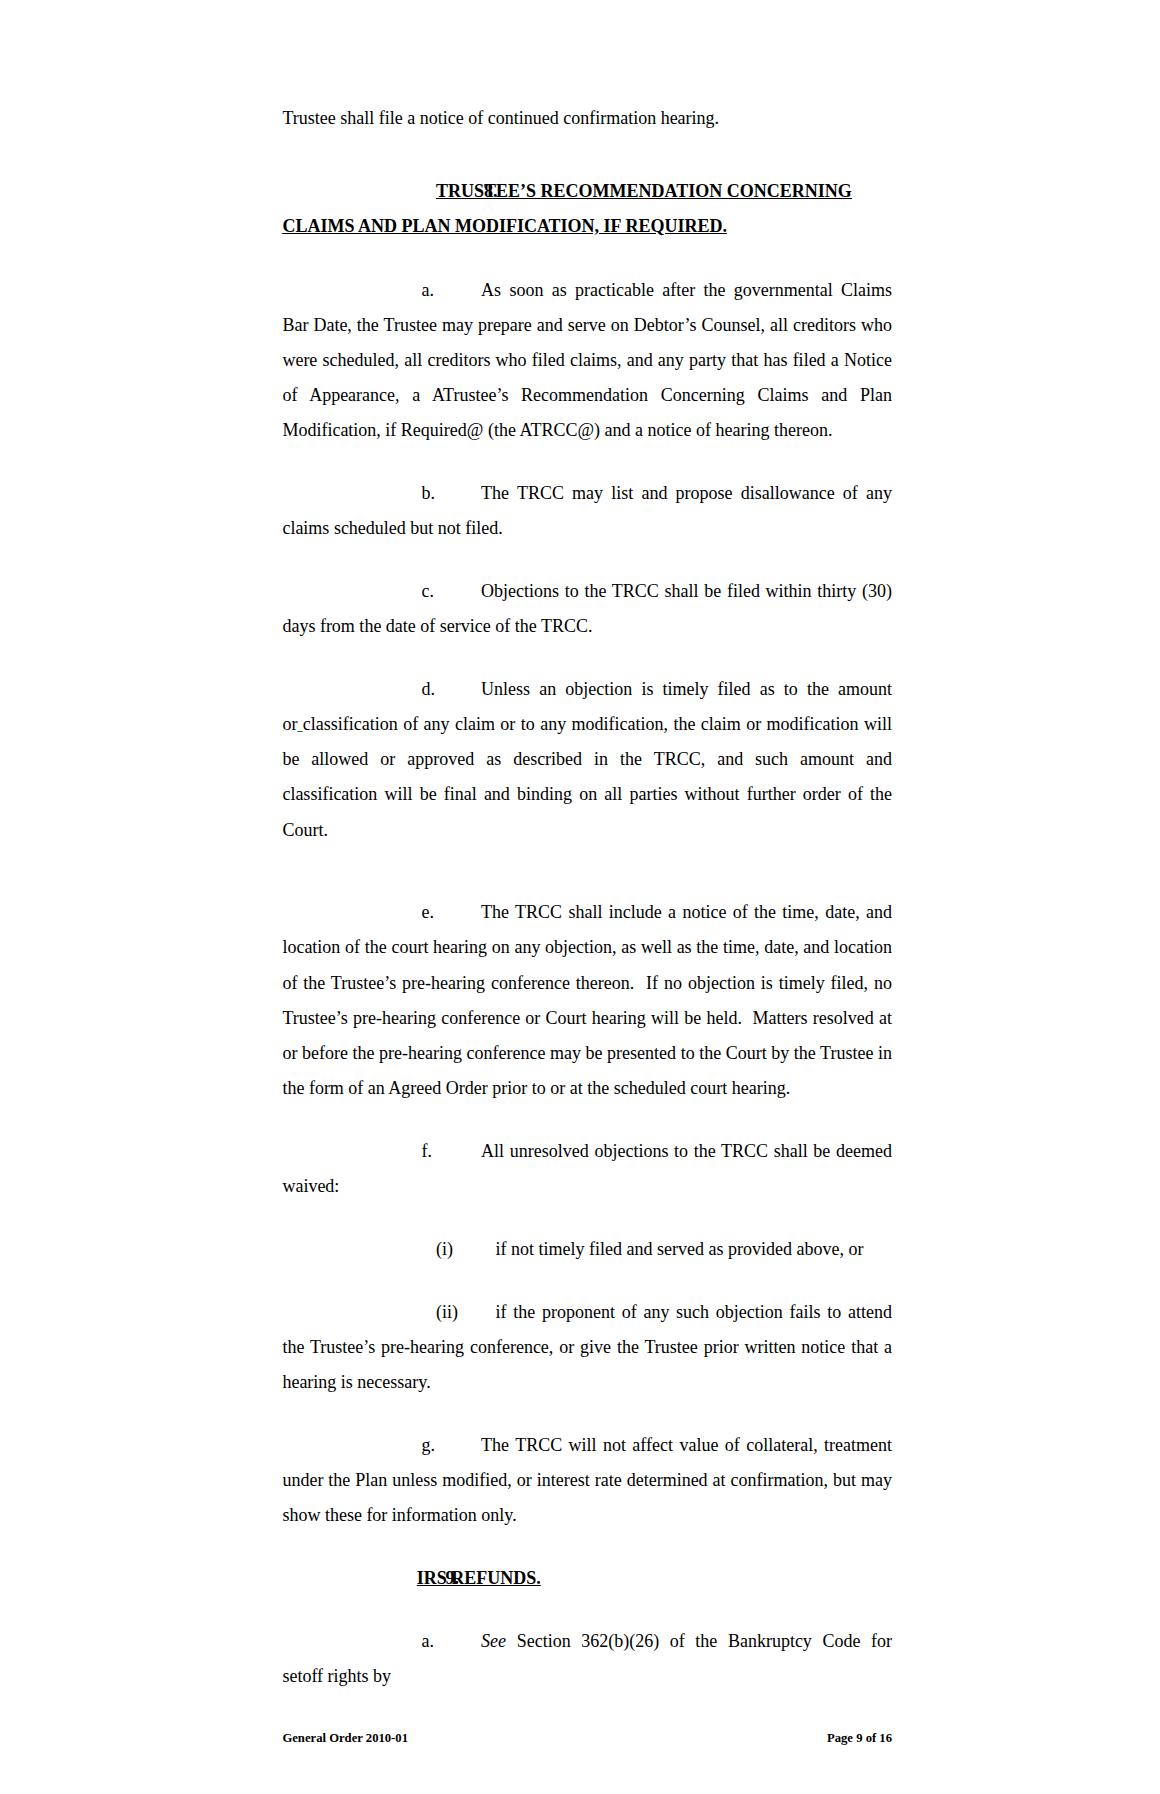Trustee shall file a notice of continued confirmation hearing.
8. TRUSTEE’S RECOMMENDATION CONCERNING CLAIMS AND PLAN MODIFICATION, IF REQUIRED.
a. As soon as practicable after the governmental Claims Bar Date, the Trustee may prepare and serve on Debtor’s Counsel, all creditors who were scheduled, all creditors who filed claims, and any party that has filed a Notice of Appearance, a ATrustee’s Recommendation Concerning Claims and Plan Modification, if Required@ (the ATRCC@) and a notice of hearing thereon.
b. The TRCC may list and propose disallowance of any claims scheduled but not filed.
c. Objections to the TRCC shall be filed within thirty (30) days from the date of service of the TRCC.
d. Unless an objection is timely filed as to the amount or classification of any claim or to any modification, the claim or modification will be allowed or approved as described in the TRCC, and such amount and classification will be final and binding on all parties without further order of the Court.
e. The TRCC shall include a notice of the time, date, and location of the court hearing on any objection, as well as the time, date, and location of the Trustee’s pre-hearing conference thereon. If no objection is timely filed, no Trustee’s pre-hearing conference or Court hearing will be held. Matters resolved at or before the pre-hearing conference may be presented to the Court by the Trustee in the form of an Agreed Order prior to or at the scheduled court hearing.
f. All unresolved objections to the TRCC shall be deemed waived:
(i) if not timely filed and served as provided above, or
(ii) if the proponent of any such objection fails to attend the Trustee’s pre-hearing conference, or give the Trustee prior written notice that a hearing is necessary.
g. The TRCC will not affect value of collateral, treatment under the Plan unless modified, or interest rate determined at confirmation, but may show these for information only.
9. IRS REFUNDS.
a. See Section 362(b)(26) of the Bankruptcy Code for setoff rights by
General Order 2010-01 Page 9 of 16